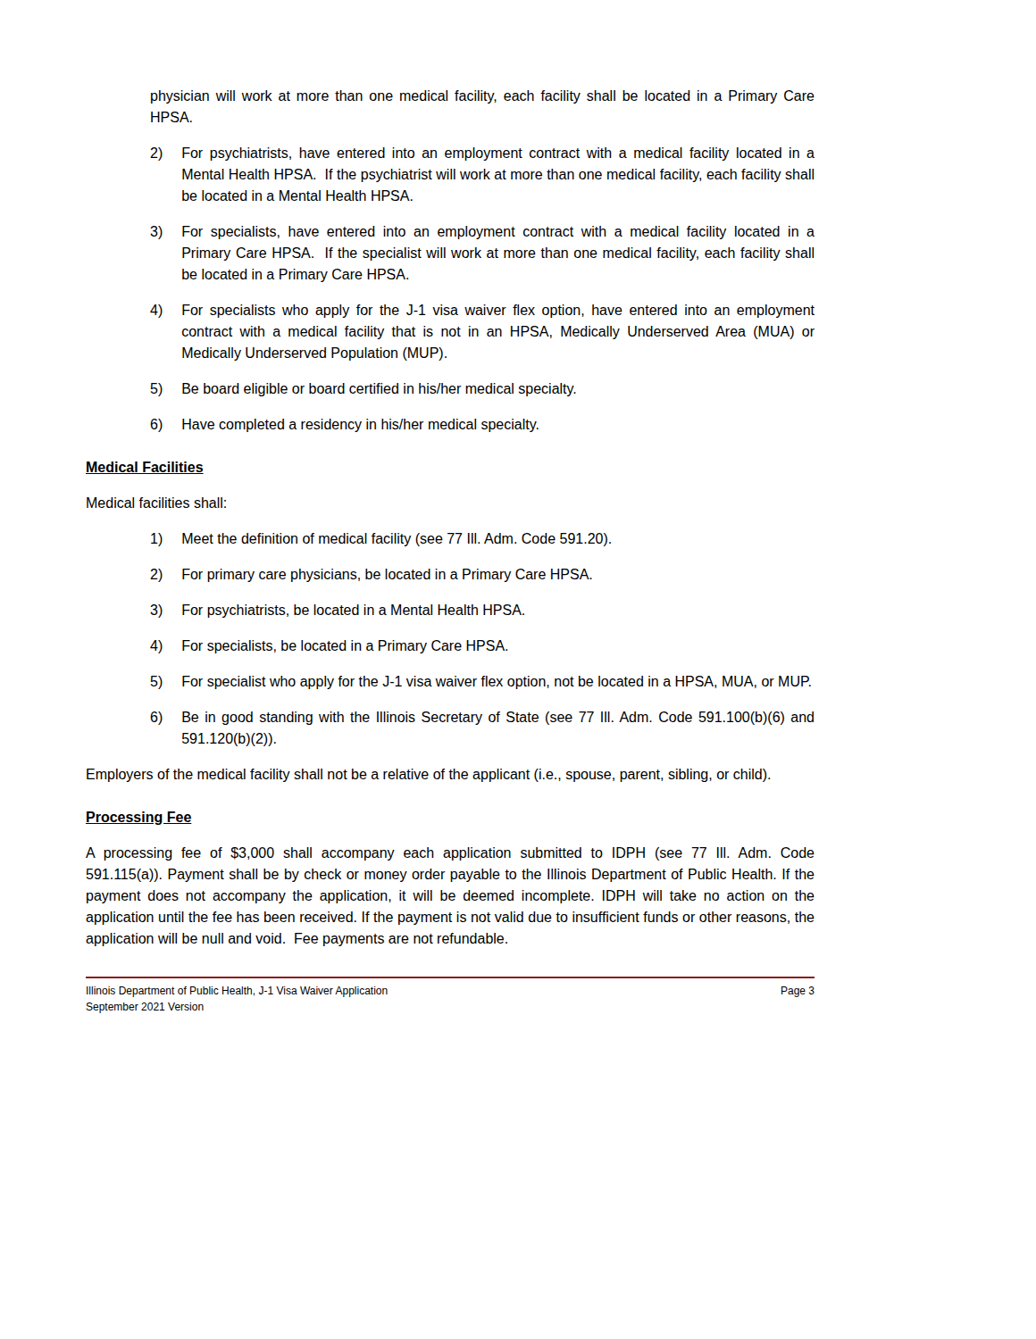physician will work at more than one medical facility, each facility shall be located in a Primary Care HPSA.
2) For psychiatrists, have entered into an employment contract with a medical facility located in a Mental Health HPSA. If the psychiatrist will work at more than one medical facility, each facility shall be located in a Mental Health HPSA.
3) For specialists, have entered into an employment contract with a medical facility located in a Primary Care HPSA. If the specialist will work at more than one medical facility, each facility shall be located in a Primary Care HPSA.
4) For specialists who apply for the J-1 visa waiver flex option, have entered into an employment contract with a medical facility that is not in an HPSA, Medically Underserved Area (MUA) or Medically Underserved Population (MUP).
5) Be board eligible or board certified in his/her medical specialty.
6) Have completed a residency in his/her medical specialty.
Medical Facilities
Medical facilities shall:
1) Meet the definition of medical facility (see 77 Ill. Adm. Code 591.20).
2) For primary care physicians, be located in a Primary Care HPSA.
3) For psychiatrists, be located in a Mental Health HPSA.
4) For specialists, be located in a Primary Care HPSA.
5) For specialist who apply for the J-1 visa waiver flex option, not be located in a HPSA, MUA, or MUP.
6) Be in good standing with the Illinois Secretary of State (see 77 Ill. Adm. Code 591.100(b)(6) and 591.120(b)(2)).
Employers of the medical facility shall not be a relative of the applicant (i.e., spouse, parent, sibling, or child).
Processing Fee
A processing fee of $3,000 shall accompany each application submitted to IDPH (see 77 Ill. Adm. Code 591.115(a)). Payment shall be by check or money order payable to the Illinois Department of Public Health. If the payment does not accompany the application, it will be deemed incomplete. IDPH will take no action on the application until the fee has been received. If the payment is not valid due to insufficient funds or other reasons, the application will be null and void. Fee payments are not refundable.
Illinois Department of Public Health, J-1 Visa Waiver Application
September 2021 Version
Page 3